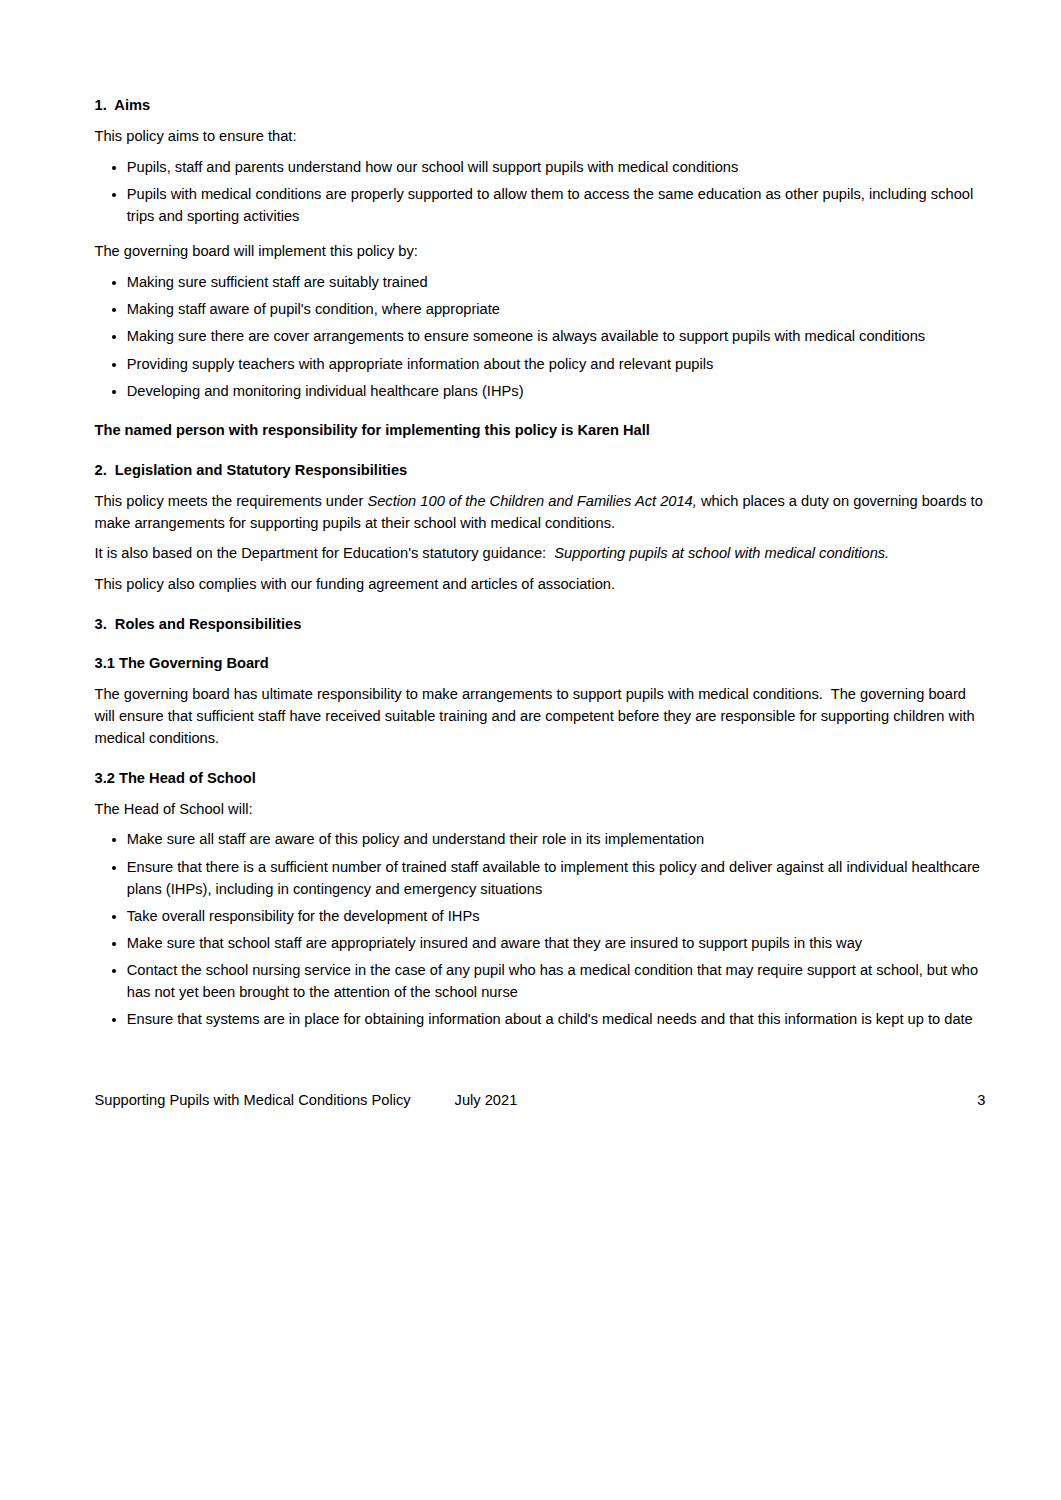1. Aims
This policy aims to ensure that:
Pupils, staff and parents understand how our school will support pupils with medical conditions
Pupils with medical conditions are properly supported to allow them to access the same education as other pupils, including school trips and sporting activities
The governing board will implement this policy by:
Making sure sufficient staff are suitably trained
Making staff aware of pupil's condition, where appropriate
Making sure there are cover arrangements to ensure someone is always available to support pupils with medical conditions
Providing supply teachers with appropriate information about the policy and relevant pupils
Developing and monitoring individual healthcare plans (IHPs)
The named person with responsibility for implementing this policy is Karen Hall
2. Legislation and Statutory Responsibilities
This policy meets the requirements under Section 100 of the Children and Families Act 2014, which places a duty on governing boards to make arrangements for supporting pupils at their school with medical conditions.
It is also based on the Department for Education's statutory guidance: Supporting pupils at school with medical conditions.
This policy also complies with our funding agreement and articles of association.
3. Roles and Responsibilities
3.1 The Governing Board
The governing board has ultimate responsibility to make arrangements to support pupils with medical conditions. The governing board will ensure that sufficient staff have received suitable training and are competent before they are responsible for supporting children with medical conditions.
3.2 The Head of School
The Head of School will:
Make sure all staff are aware of this policy and understand their role in its implementation
Ensure that there is a sufficient number of trained staff available to implement this policy and deliver against all individual healthcare plans (IHPs), including in contingency and emergency situations
Take overall responsibility for the development of IHPs
Make sure that school staff are appropriately insured and aware that they are insured to support pupils in this way
Contact the school nursing service in the case of any pupil who has a medical condition that may require support at school, but who has not yet been brought to the attention of the school nurse
Ensure that systems are in place for obtaining information about a child's medical needs and that this information is kept up to date
Supporting Pupils with Medical Conditions Policy July 2021 3